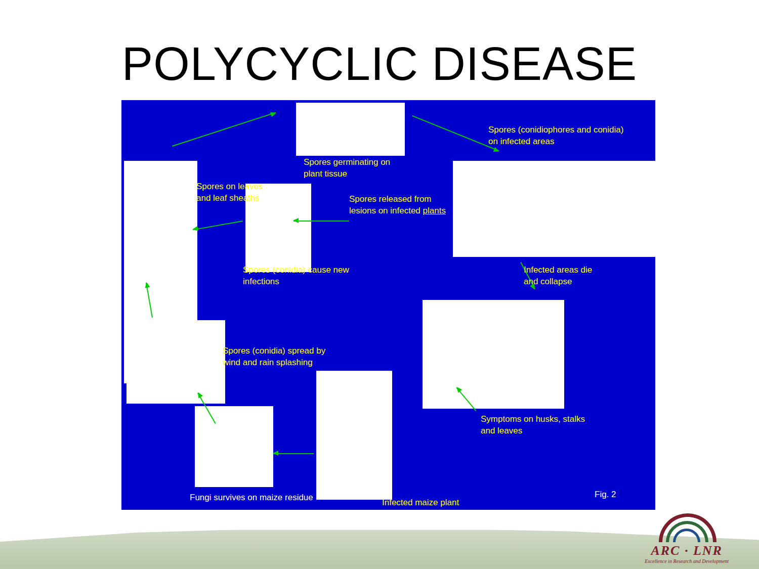POLYCYCLIC DISEASE
Spores (conidiophores and conidia)
on infected areas
Spores germinating on
plant tissue
Spores on leaves
and leaf sheaths
Spores released from
lesions on infected plants
Spores (conidia) cause new
infections
Infected areas die
and collapse
Spores (conidia) spread by
wind and rain splashing
Symptoms on husks, stalks
and leaves
Fungi survives on maize residue
Infected maize plant
Fig. 2
ARC · LNR
Excellence in Research and Development